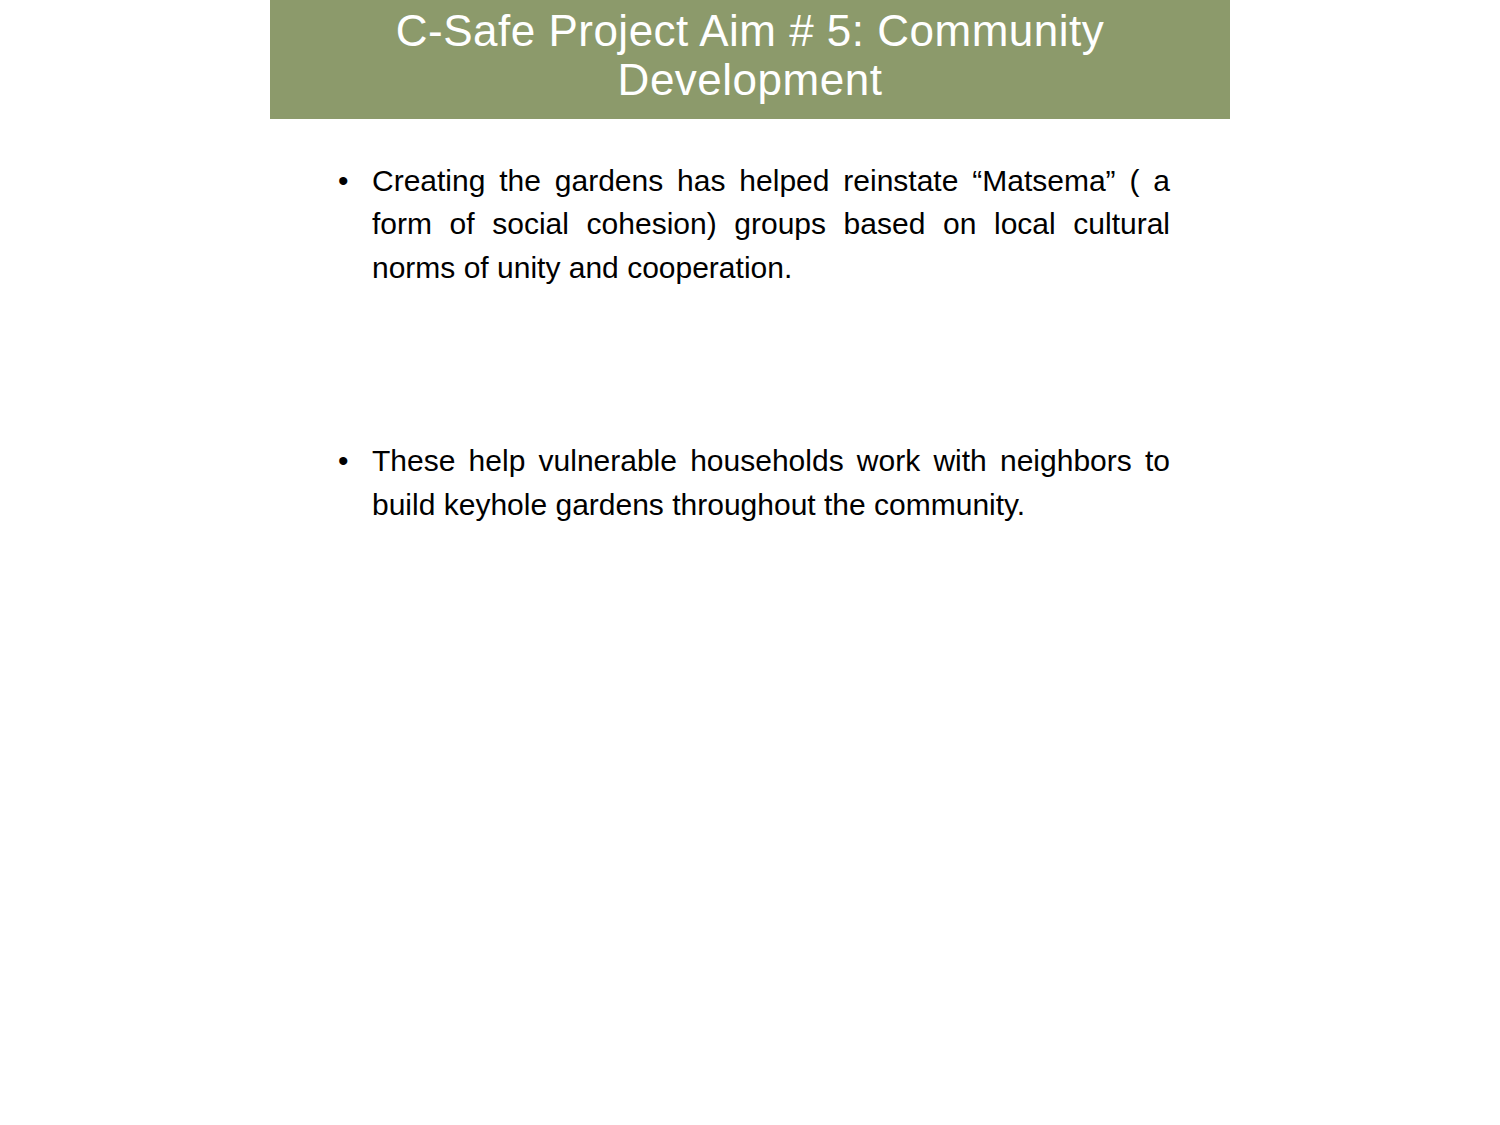C-Safe Project Aim # 5: Community Development
Creating the gardens has helped reinstate “Matsema” ( a form of social cohesion) groups based on local cultural norms of unity and cooperation.
These help vulnerable households work with neighbors to build keyhole gardens throughout the community.